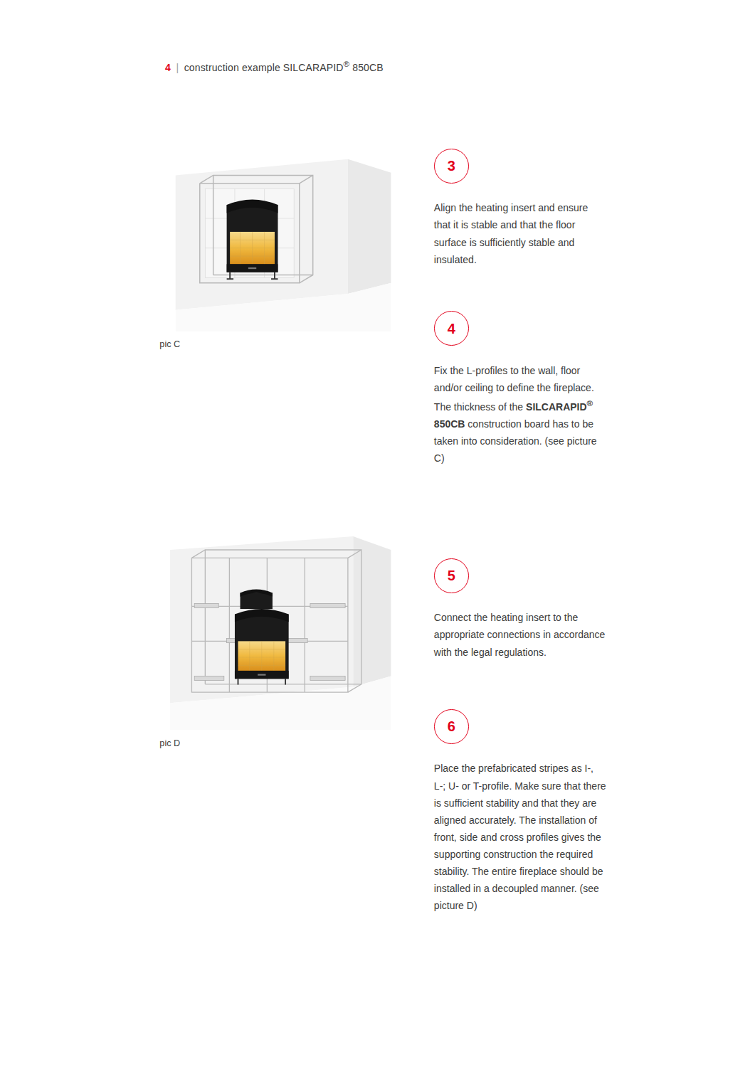4|construction example SILCARAPID® 850CB
pic C
3
Align the heating insert and ensure that it is stable and that the floor surface is sufficiently stable and insulated.
4
Fix the L-profiles to the wall, floor and/or ceiling to define the fireplace. The thickness of the SILCARAPID® 850CB construction board has to be taken into consideration. (see picture C)
pic D
5
Connect the heating insert to the appropriate connections in accordance with the legal regulations.
6
Place the prefabricated stripes as I-, L-; U- or T-profile. Make sure that there is sufficient stability and that they are aligned accurately. The installation of front, side and cross profiles gives the supporting construction the required stability. The entire fireplace should be installed in a decoupled manner. (see picture D)